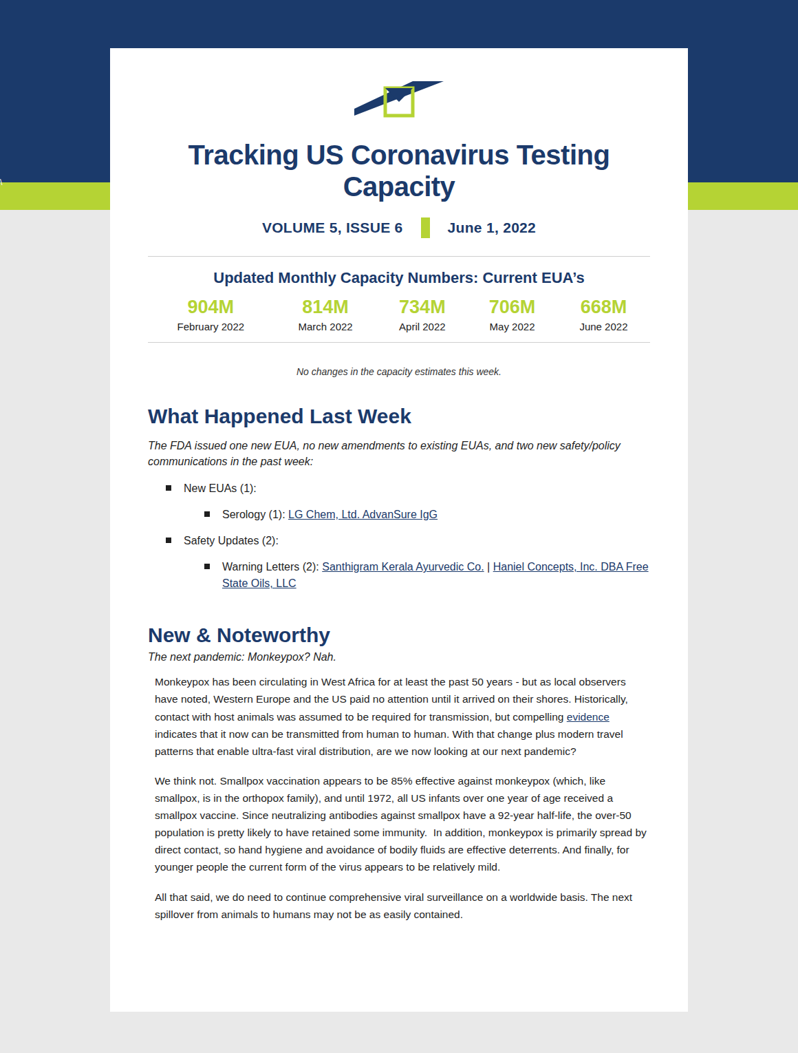\
Tracking US Coronavirus Testing Capacity
VOLUME 5, ISSUE 6 June 1, 2022
Updated Monthly Capacity Numbers: Current EUA’s
| 904M | 814M | 734M | 706M | 668M |
| February 2022 | March 2022 | April 2022 | May 2022 | June 2022 |
No changes in the capacity estimates this week.
What Happened Last Week
The FDA issued one new EUA, no new amendments to existing EUAs, and two new safety/policy communications in the past week:
New EUAs (1):
Serology (1): LG Chem, Ltd. AdvanSure IgG
Safety Updates (2):
Warning Letters (2): Santhigram Kerala Ayurvedic Co. | Haniel Concepts, Inc. DBA Free State Oils, LLC
New & Noteworthy
The next pandemic: Monkeypox? Nah.
Monkeypox has been circulating in West Africa for at least the past 50 years - but as local observers have noted, Western Europe and the US paid no attention until it arrived on their shores. Historically, contact with host animals was assumed to be required for transmission, but compelling evidence indicates that it now can be transmitted from human to human. With that change plus modern travel patterns that enable ultra-fast viral distribution, are we now looking at our next pandemic?
We think not. Smallpox vaccination appears to be 85% effective against monkeypox (which, like smallpox, is in the orthopox family), and until 1972, all US infants over one year of age received a smallpox vaccine. Since neutralizing antibodies against smallpox have a 92-year half-life, the over-50 population is pretty likely to have retained some immunity. In addition, monkeypox is primarily spread by direct contact, so hand hygiene and avoidance of bodily fluids are effective deterrents. And finally, for younger people the current form of the virus appears to be relatively mild.
All that said, we do need to continue comprehensive viral surveillance on a worldwide basis. The next spillover from animals to humans may not be as easily contained.